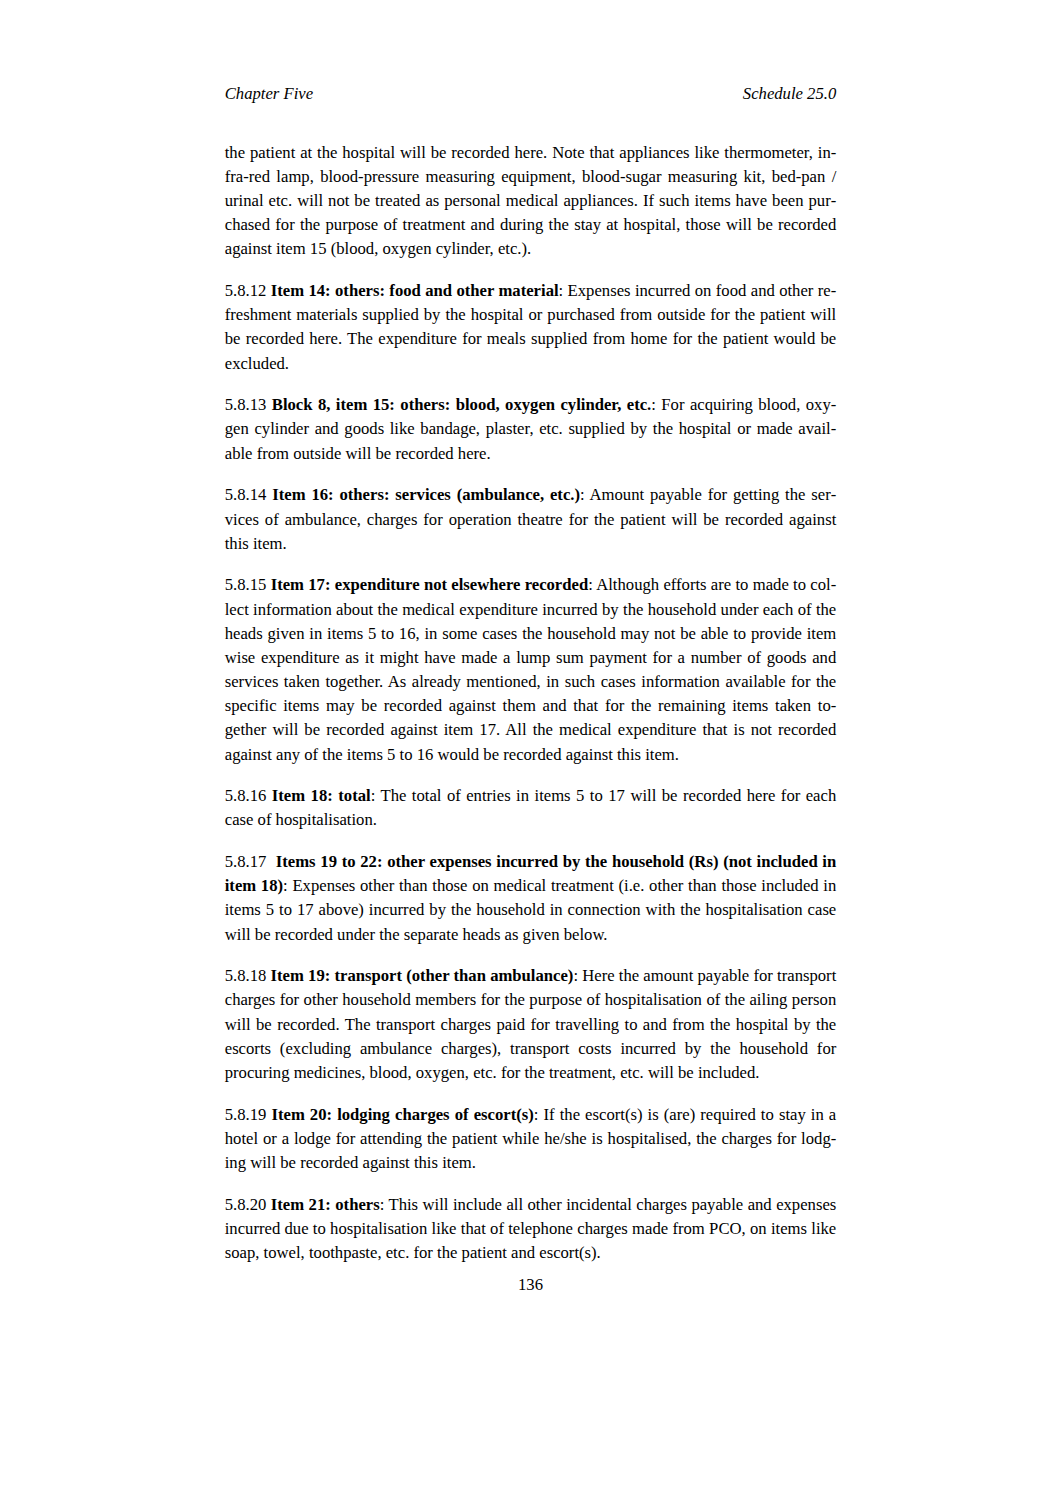Chapter Five Schedule 25.0
the patient at the hospital will be recorded here. Note that appliances like thermometer, infra-red lamp, blood-pressure measuring equipment, blood-sugar measuring kit, bed-pan / urinal etc. will not be treated as personal medical appliances. If such items have been purchased for the purpose of treatment and during the stay at hospital, those will be recorded against item 15 (blood, oxygen cylinder, etc.).
5.8.12 Item 14: others: food and other material: Expenses incurred on food and other refreshment materials supplied by the hospital or purchased from outside for the patient will be recorded here. The expenditure for meals supplied from home for the patient would be excluded.
5.8.13 Block 8, item 15: others: blood, oxygen cylinder, etc.: For acquiring blood, oxygen cylinder and goods like bandage, plaster, etc. supplied by the hospital or made available from outside will be recorded here.
5.8.14 Item 16: others: services (ambulance, etc.): Amount payable for getting the services of ambulance, charges for operation theatre for the patient will be recorded against this item.
5.8.15 Item 17: expenditure not elsewhere recorded: Although efforts are to made to collect information about the medical expenditure incurred by the household under each of the heads given in items 5 to 16, in some cases the household may not be able to provide item wise expenditure as it might have made a lump sum payment for a number of goods and services taken together. As already mentioned, in such cases information available for the specific items may be recorded against them and that for the remaining items taken together will be recorded against item 17. All the medical expenditure that is not recorded against any of the items 5 to 16 would be recorded against this item.
5.8.16 Item 18: total: The total of entries in items 5 to 17 will be recorded here for each case of hospitalisation.
5.8.17 Items 19 to 22: other expenses incurred by the household (Rs) (not included in item 18): Expenses other than those on medical treatment (i.e. other than those included in items 5 to 17 above) incurred by the household in connection with the hospitalisation case will be recorded under the separate heads as given below.
5.8.18 Item 19: transport (other than ambulance): Here the amount payable for transport charges for other household members for the purpose of hospitalisation of the ailing person will be recorded. The transport charges paid for travelling to and from the hospital by the escorts (excluding ambulance charges), transport costs incurred by the household for procuring medicines, blood, oxygen, etc. for the treatment, etc. will be included.
5.8.19 Item 20: lodging charges of escort(s): If the escort(s) is (are) required to stay in a hotel or a lodge for attending the patient while he/she is hospitalised, the charges for lodging will be recorded against this item.
5.8.20 Item 21: others: This will include all other incidental charges payable and expenses incurred due to hospitalisation like that of telephone charges made from PCO, on items like soap, towel, toothpaste, etc. for the patient and escort(s).
136